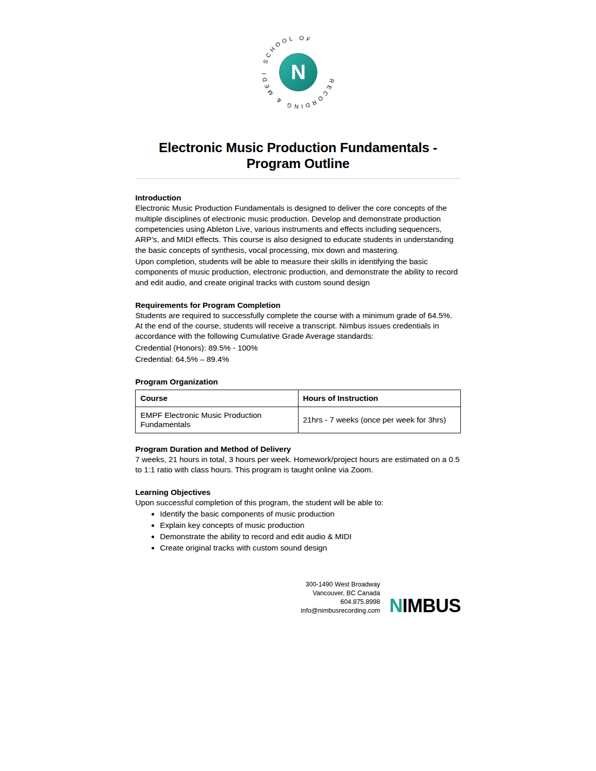SCHOOL OF RECORDING & MEDIA N
Electronic Music Production Fundamentals - Program Outline
Introduction
Electronic Music Production Fundamentals is designed to deliver the core concepts of the multiple disciplines of electronic music production. Develop and demonstrate production competencies using Ableton Live, various instruments and effects including sequencers, ARP’s, and MIDI effects. This course is also designed to educate students in understanding the basic concepts of synthesis, vocal processing, mix down and mastering.
Upon completion, students will be able to measure their skills in identifying the basic components of music production, electronic production, and demonstrate the ability to record and edit audio, and create original tracks with custom sound design
Requirements for Program Completion
Students are required to successfully complete the course with a minimum grade of 64.5%. At the end of the course, students will receive a transcript. Nimbus issues credentials in accordance with the following Cumulative Grade Average standards:
Credential (Honors): 89.5% - 100%
Credential: 64.5% – 89.4%
Program Organization
| Course | Hours of Instruction |
| --- | --- |
| EMPF Electronic Music Production Fundamentals | 21hrs - 7 weeks (once per week for 3hrs) |
Program Duration and Method of Delivery
7 weeks, 21 hours in total, 3 hours per week. Homework/project hours are estimated on a 0.5 to 1:1 ratio with class hours. This program is taught online via Zoom.
Learning Objectives
Upon successful completion of this program, the student will be able to:
Identify the basic components of music production
Explain key concepts of music production
Demonstrate the ability to record and edit audio & MIDI
Create original tracks with custom sound design
300-1490 West Broadway
Vancouver, BC Canada
604.875.8998
info@nimbusrecording.com
NIMBUS